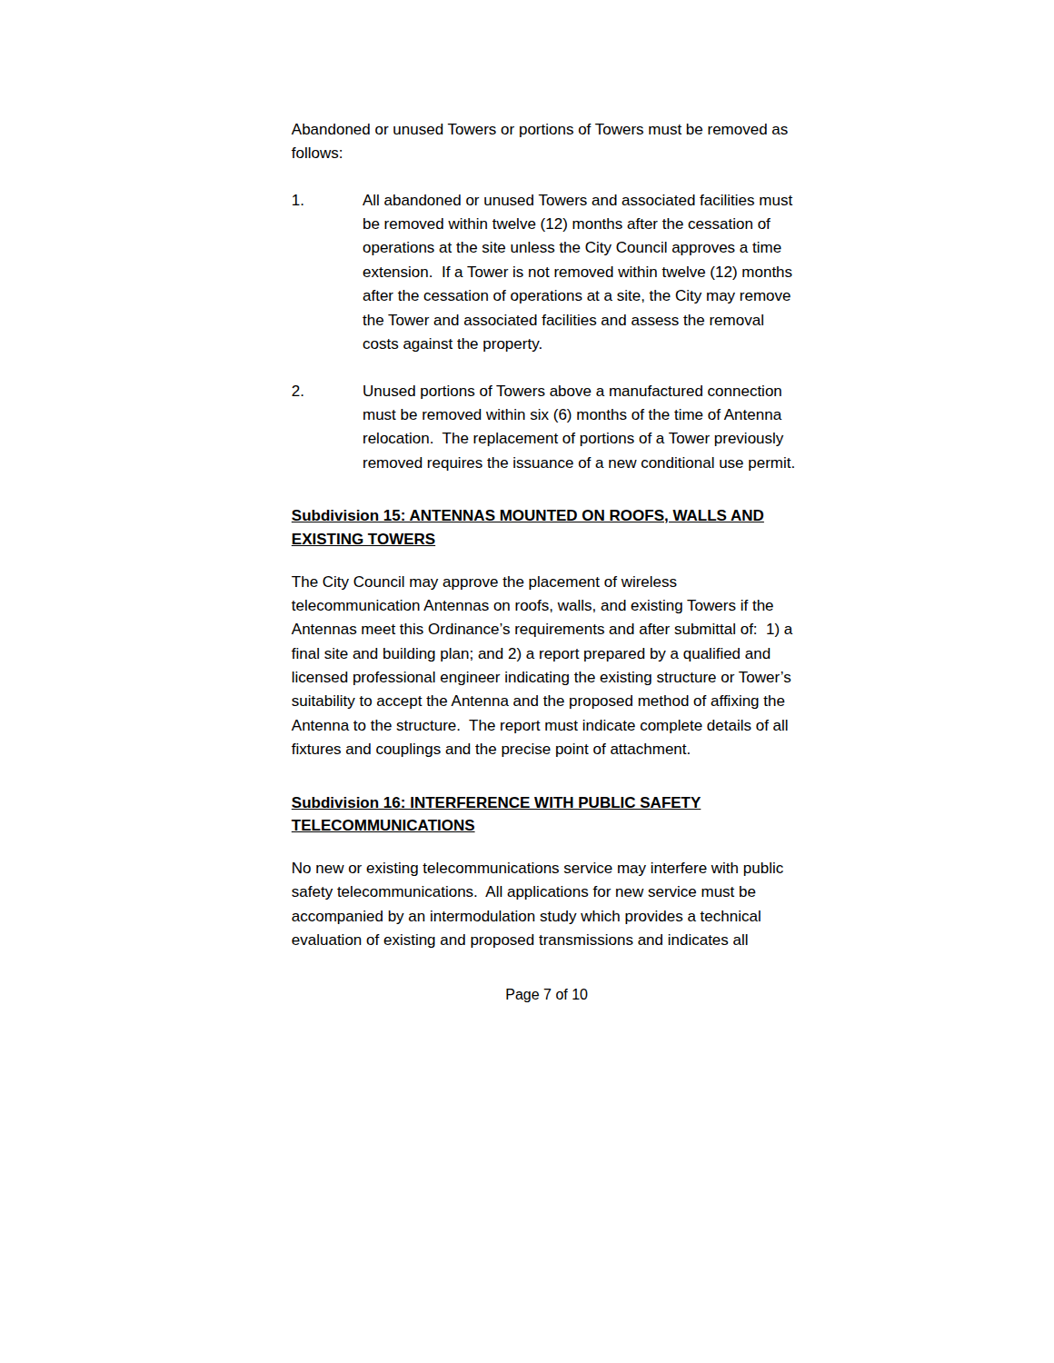Abandoned or unused Towers or portions of Towers must be removed as follows:
1. All abandoned or unused Towers and associated facilities must be removed within twelve (12) months after the cessation of operations at the site unless the City Council approves a time extension. If a Tower is not removed within twelve (12) months after the cessation of operations at a site, the City may remove the Tower and associated facilities and assess the removal costs against the property.
2. Unused portions of Towers above a manufactured connection must be removed within six (6) months of the time of Antenna relocation. The replacement of portions of a Tower previously removed requires the issuance of a new conditional use permit.
Subdivision 15: ANTENNAS MOUNTED ON ROOFS, WALLS AND EXISTING TOWERS
The City Council may approve the placement of wireless telecommunication Antennas on roofs, walls, and existing Towers if the Antennas meet this Ordinance’s requirements and after submittal of: 1) a final site and building plan; and 2) a report prepared by a qualified and licensed professional engineer indicating the existing structure or Tower’s suitability to accept the Antenna and the proposed method of affixing the Antenna to the structure. The report must indicate complete details of all fixtures and couplings and the precise point of attachment.
Subdivision 16: INTERFERENCE WITH PUBLIC SAFETY TELECOMMUNICATIONS
No new or existing telecommunications service may interfere with public safety telecommunications. All applications for new service must be accompanied by an intermodulation study which provides a technical evaluation of existing and proposed transmissions and indicates all
Page 7 of 10